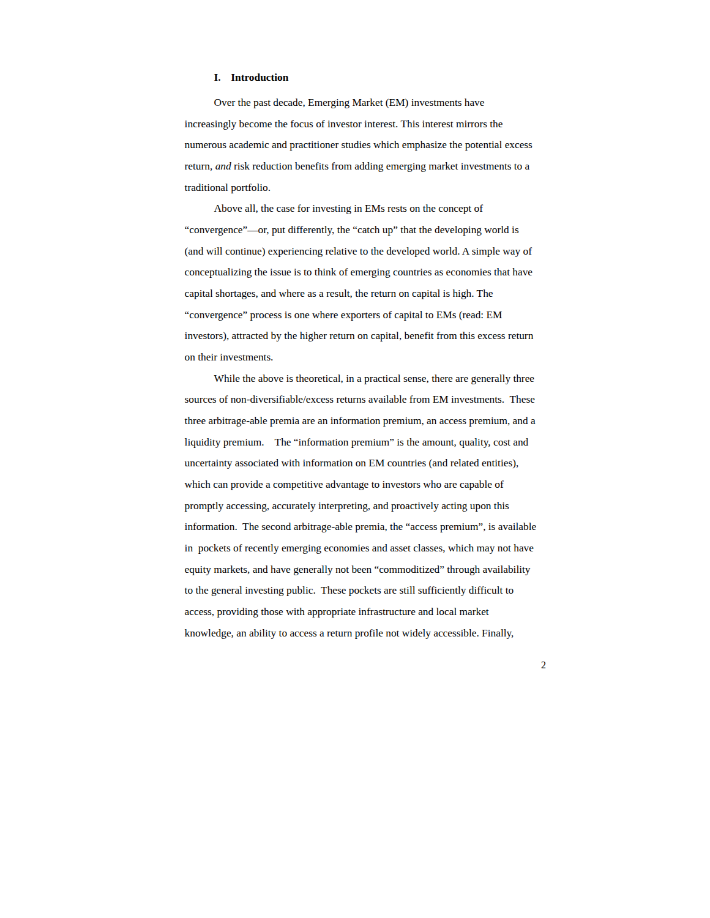I. Introduction
Over the past decade, Emerging Market (EM) investments have increasingly become the focus of investor interest. This interest mirrors the numerous academic and practitioner studies which emphasize the potential excess return, and risk reduction benefits from adding emerging market investments to a traditional portfolio.
Above all, the case for investing in EMs rests on the concept of “convergence”—or, put differently, the “catch up” that the developing world is (and will continue) experiencing relative to the developed world. A simple way of conceptualizing the issue is to think of emerging countries as economies that have capital shortages, and where as a result, the return on capital is high. The “convergence” process is one where exporters of capital to EMs (read: EM investors), attracted by the higher return on capital, benefit from this excess return on their investments.
While the above is theoretical, in a practical sense, there are generally three sources of non-diversifiable/excess returns available from EM investments. These three arbitrage-able premia are an information premium, an access premium, and a liquidity premium. The “information premium” is the amount, quality, cost and uncertainty associated with information on EM countries (and related entities), which can provide a competitive advantage to investors who are capable of promptly accessing, accurately interpreting, and proactively acting upon this information. The second arbitrage-able premia, the “access premium”, is available in pockets of recently emerging economies and asset classes, which may not have equity markets, and have generally not been “commoditized” through availability to the general investing public. These pockets are still sufficiently difficult to access, providing those with appropriate infrastructure and local market knowledge, an ability to access a return profile not widely accessible. Finally,
2